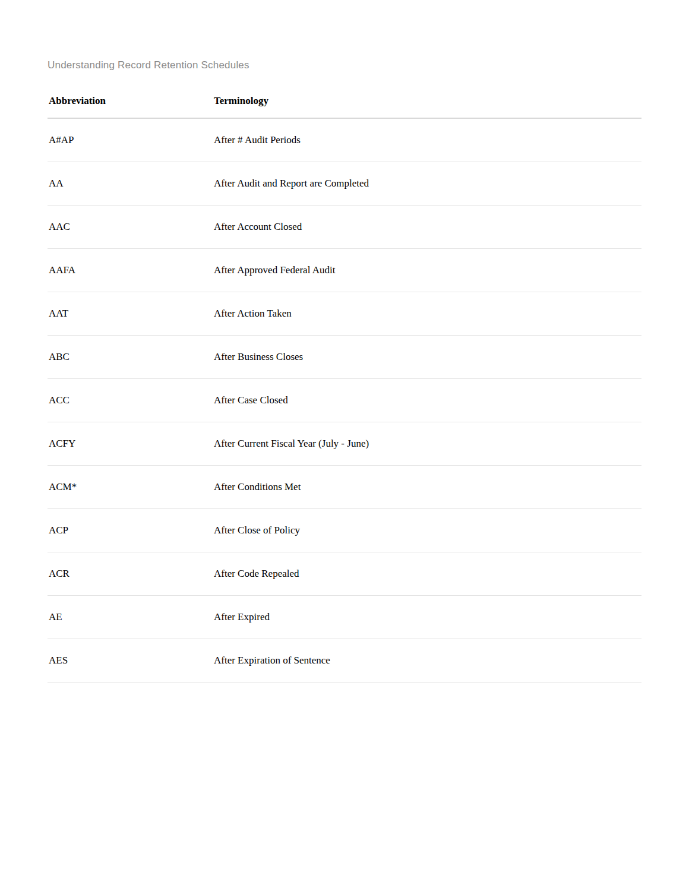Understanding Record Retention Schedules
| Abbreviation | Terminology |
| --- | --- |
| A#AP | After # Audit Periods |
| AA | After Audit and Report are Completed |
| AAC | After Account Closed |
| AAFA | After Approved Federal Audit |
| AAT | After Action Taken |
| ABC | After Business Closes |
| ACC | After Case Closed |
| ACFY | After Current Fiscal Year (July - June) |
| ACM* | After Conditions Met |
| ACP | After Close of Policy |
| ACR | After Code Repealed |
| AE | After Expired |
| AES | After Expiration of Sentence |